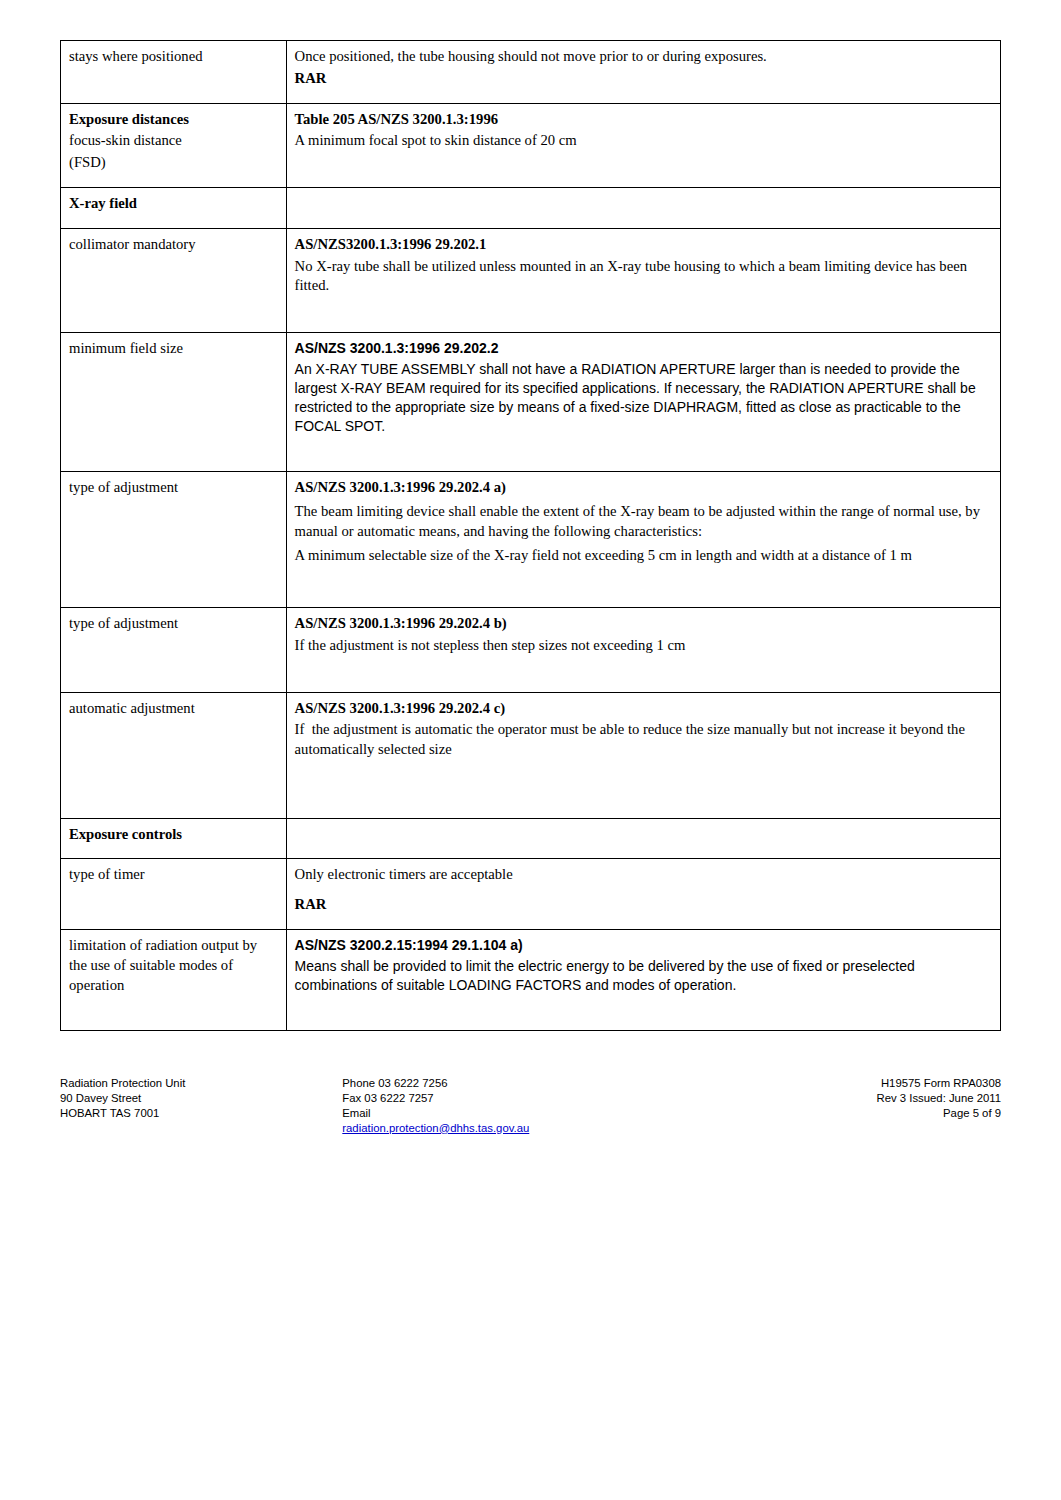| stays where positioned | Once positioned, the tube housing should not move prior to or during exposures. RAR |
| Exposure distances focus-skin distance (FSD) | Table 205 AS/NZS 3200.1.3:1996 A minimum focal spot to skin distance of 20 cm |
| X-ray field | |
| collimator mandatory | AS/NZS3200.1.3:1996 29.202.1 No X-ray tube shall be utilized unless mounted in an X-ray tube housing to which a beam limiting device has been fitted. |
| minimum field size | AS/NZS 3200.1.3:1996 29.202.2 An X-RAY TUBE ASSEMBLY shall not have a RADIATION APERTURE larger than is needed to provide the largest X-RAY BEAM required for its specified applications. If necessary, the RADIATION APERTURE shall be restricted to the appropriate size by means of a fixed-size DIAPHRAGM, fitted as close as practicable to the FOCAL SPOT. |
| type of adjustment | AS/NZS 3200.1.3:1996 29.202.4 a) The beam limiting device shall enable the extent of the X-ray beam to be adjusted within the range of normal use, by manual or automatic means, and having the following characteristics: A minimum selectable size of the X-ray field not exceeding 5 cm in length and width at a distance of 1 m |
| type of adjustment | AS/NZS 3200.1.3:1996 29.202.4 b) If the adjustment is not stepless then step sizes not exceeding 1 cm |
| automatic adjustment | AS/NZS 3200.1.3:1996 29.202.4 c) If the adjustment is automatic the operator must be able to reduce the size manually but not increase it beyond the automatically selected size |
| Exposure controls | |
| type of timer | Only electronic timers are acceptable RAR |
| limitation of radiation output by the use of suitable modes of operation | AS/NZS 3200.2.15:1994 29.1.104 a) Means shall be provided to limit the electric energy to be delivered by the use of fixed or preselected combinations of suitable LOADING FACTORS and modes of operation. |
| Radiation Protection Unit 90 Davey Street HOBART TAS 7001 | Phone 03 6222 7256 Fax 03 6222 7257 Email radiation.protection@dhhs.tas.gov.au | H19575 Form RPA0308 Rev 3 Issued: June 2011 Page 5 of 9 |